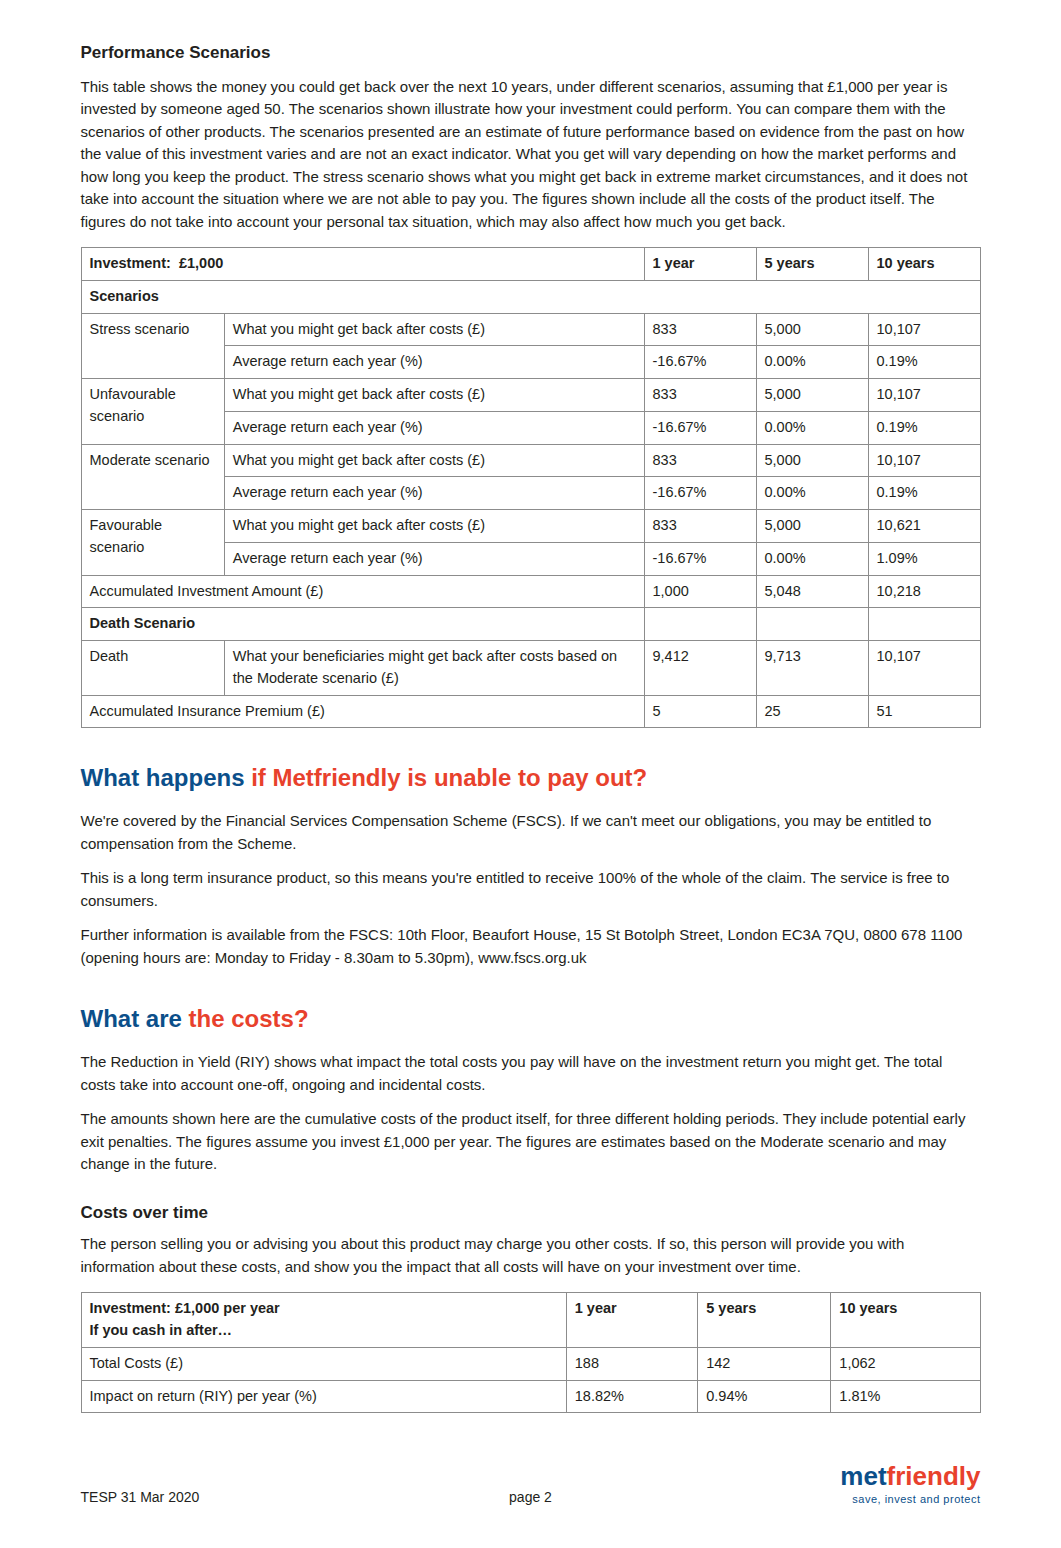Performance Scenarios
This table shows the money you could get back over the next 10 years, under different scenarios, assuming that £1,000 per year is invested by someone aged 50. The scenarios shown illustrate how your investment could perform. You can compare them with the scenarios of other products. The scenarios presented are an estimate of future performance based on evidence from the past on how the value of this investment varies and are not an exact indicator. What you get will vary depending on how the market performs and how long you keep the product. The stress scenario shows what you might get back in extreme market circumstances, and it does not take into account the situation where we are not able to pay you. The figures shown include all the costs of the product itself. The figures do not take into account your personal tax situation, which may also affect how much you get back.
| Investment: £1,000 | 1 year | 5 years | 10 years |
| --- | --- | --- | --- |
| Scenarios |
| Stress scenario | What you might get back after costs (£) | 833 | 5,000 | 10,107 |
| Average return each year (%) | -16.67% | 0.00% | 0.19% |
| Unfavourable scenario | What you might get back after costs (£) | 833 | 5,000 | 10,107 |
| Average return each year (%) | -16.67% | 0.00% | 0.19% |
| Moderate scenario | What you might get back after costs (£) | 833 | 5,000 | 10,107 |
| Average return each year (%) | -16.67% | 0.00% | 0.19% |
| Favourable scenario | What you might get back after costs (£) | 833 | 5,000 | 10,621 |
| Average return each year (%) | -16.67% | 0.00% | 1.09% |
| Accumulated Investment Amount (£) | 1,000 | 5,048 | 10,218 |
| Death Scenario | | | |
| Death | What your beneficiaries might get back after costs based on the Moderate scenario (£) | 9,412 | 9,713 | 10,107 |
| Accumulated Insurance Premium (£) | 5 | 25 | 51 |
What happens if Metfriendly is unable to pay out?
We're covered by the Financial Services Compensation Scheme (FSCS). If we can't meet our obligations, you may be entitled to compensation from the Scheme.
This is a long term insurance product, so this means you're entitled to receive 100% of the whole of the claim. The service is free to consumers.
Further information is available from the FSCS: 10th Floor, Beaufort House, 15 St Botolph Street, London EC3A 7QU, 0800 678 1100 (opening hours are: Monday to Friday - 8.30am to 5.30pm), www.fscs.org.uk
What are the costs?
The Reduction in Yield (RIY) shows what impact the total costs you pay will have on the investment return you might get. The total costs take into account one-off, ongoing and incidental costs.
The amounts shown here are the cumulative costs of the product itself, for three different holding periods. They include potential early exit penalties. The figures assume you invest £1,000 per year. The figures are estimates based on the Moderate scenario and may change in the future.
Costs over time
The person selling you or advising you about this product may charge you other costs. If so, this person will provide you with information about these costs, and show you the impact that all costs will have on your investment over time.
| Investment: £1,000 per year If you cash in after… | 1 year | 5 years | 10 years |
| --- | --- | --- | --- |
| Total Costs (£) | 188 | 142 | 1,062 |
| Impact on return (RIY) per year (%) | 18.82% | 0.94% | 1.81% |
TESP 31 Mar 2020
page 2
met friendly
save, invest and protect